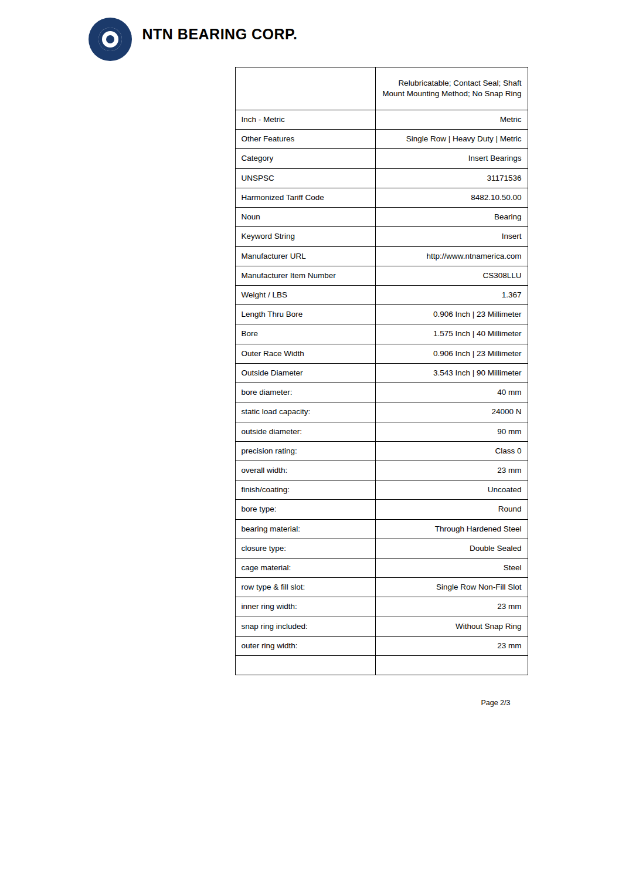NTN BEARING CORP.
| | Relubricatable; Contact Seal; Shaft Mount Mounting Method; No Snap Ring |
| Inch - Metric | Metric |
| Other Features | Single Row / Heavy Duty / Metric |
| Category | Insert Bearings |
| UNSPSC | 31171536 |
| Harmonized Tariff Code | 8482.10.50.00 |
| Noun | Bearing |
| Keyword String | Insert |
| Manufacturer URL | http://www.ntnamerica.com |
| Manufacturer Item Number | CS308LLU |
| Weight / LBS | 1.367 |
| Length Thru Bore | 0.906 Inch / 23 Millimeter |
| Bore | 1.575 Inch / 40 Millimeter |
| Outer Race Width | 0.906 Inch / 23 Millimeter |
| Outside Diameter | 3.543 Inch / 90 Millimeter |
| bore diameter: | 40 mm |
| static load capacity: | 24000 N |
| outside diameter: | 90 mm |
| precision rating: | Class 0 |
| overall width: | 23 mm |
| finish/coating: | Uncoated |
| bore type: | Round |
| bearing material: | Through Hardened Steel |
| closure type: | Double Sealed |
| cage material: | Steel |
| row type & fill slot: | Single Row Non-Fill Slot |
| inner ring width: | 23 mm |
| snap ring included: | Without Snap Ring |
| outer ring width: | 23 mm |
Page 2/3